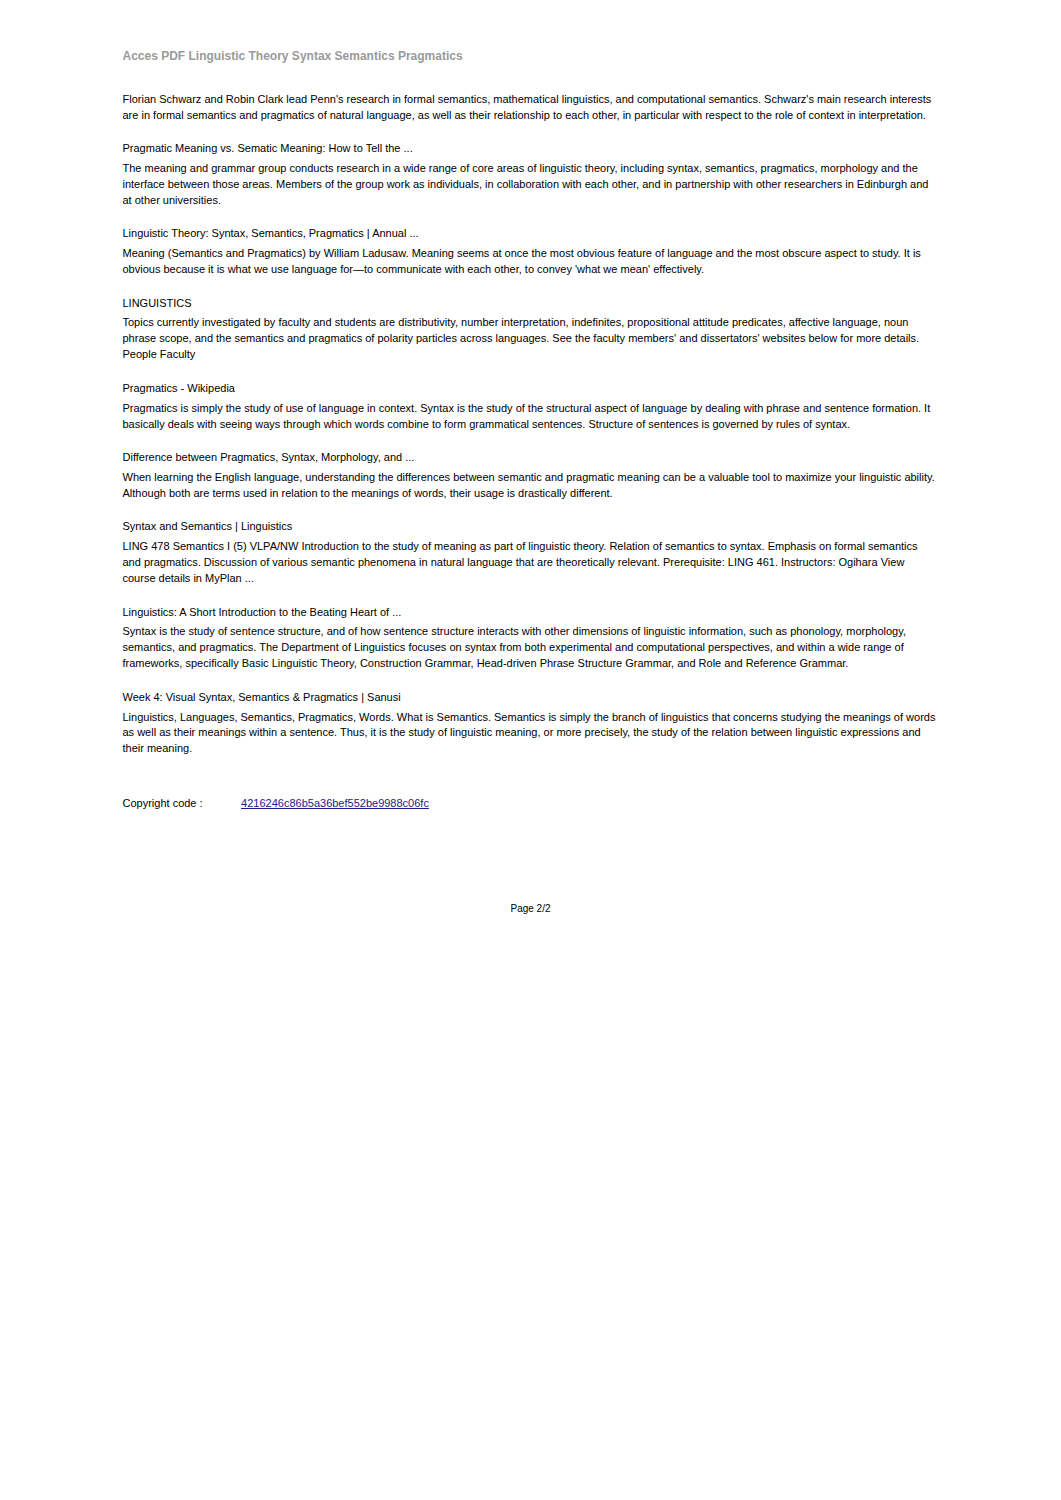Acces PDF Linguistic Theory Syntax Semantics Pragmatics
Florian Schwarz and Robin Clark lead Penn's research in formal semantics, mathematical linguistics, and computational semantics. Schwarz's main research interests are in formal semantics and pragmatics of natural language, as well as their relationship to each other, in particular with respect to the role of context in interpretation.
Pragmatic Meaning vs. Sematic Meaning: How to Tell the ...
The meaning and grammar group conducts research in a wide range of core areas of linguistic theory, including syntax, semantics, pragmatics, morphology and the interface between those areas. Members of the group work as individuals, in collaboration with each other, and in partnership with other researchers in Edinburgh and at other universities.
Linguistic Theory: Syntax, Semantics, Pragmatics | Annual ...
Meaning (Semantics and Pragmatics) by William Ladusaw. Meaning seems at once the most obvious feature of language and the most obscure aspect to study. It is obvious because it is what we use language for—to communicate with each other, to convey 'what we mean' effectively.
LINGUISTICS
Topics currently investigated by faculty and students are distributivity, number interpretation, indefinites, propositional attitude predicates, affective language, noun phrase scope, and the semantics and pragmatics of polarity particles across languages. See the faculty members' and dissertators' websites below for more details. People Faculty
Pragmatics - Wikipedia
Pragmatics is simply the study of use of language in context. Syntax is the study of the structural aspect of language by dealing with phrase and sentence formation. It basically deals with seeing ways through which words combine to form grammatical sentences. Structure of sentences is governed by rules of syntax.
Difference between Pragmatics, Syntax, Morphology, and ...
When learning the English language, understanding the differences between semantic and pragmatic meaning can be a valuable tool to maximize your linguistic ability. Although both are terms used in relation to the meanings of words, their usage is drastically different.
Syntax and Semantics | Linguistics
LING 478 Semantics I (5) VLPA/NW Introduction to the study of meaning as part of linguistic theory. Relation of semantics to syntax. Emphasis on formal semantics and pragmatics. Discussion of various semantic phenomena in natural language that are theoretically relevant. Prerequisite: LING 461. Instructors: Ogihara View course details in MyPlan ...
Linguistics: A Short Introduction to the Beating Heart of ...
Syntax is the study of sentence structure, and of how sentence structure interacts with other dimensions of linguistic information, such as phonology, morphology, semantics, and pragmatics. The Department of Linguistics focuses on syntax from both experimental and computational perspectives, and within a wide range of frameworks, specifically Basic Linguistic Theory, Construction Grammar, Head-driven Phrase Structure Grammar, and Role and Reference Grammar.
Week 4: Visual Syntax, Semantics & Pragmatics | Sanusi
Linguistics, Languages, Semantics, Pragmatics, Words. What is Semantics. Semantics is simply the branch of linguistics that concerns studying the meanings of words as well as their meanings within a sentence. Thus, it is the study of linguistic meaning, or more precisely, the study of the relation between linguistic expressions and their meaning.
Copyright code : 4216246c86b5a36bef552be9988c06fc
Page 2/2